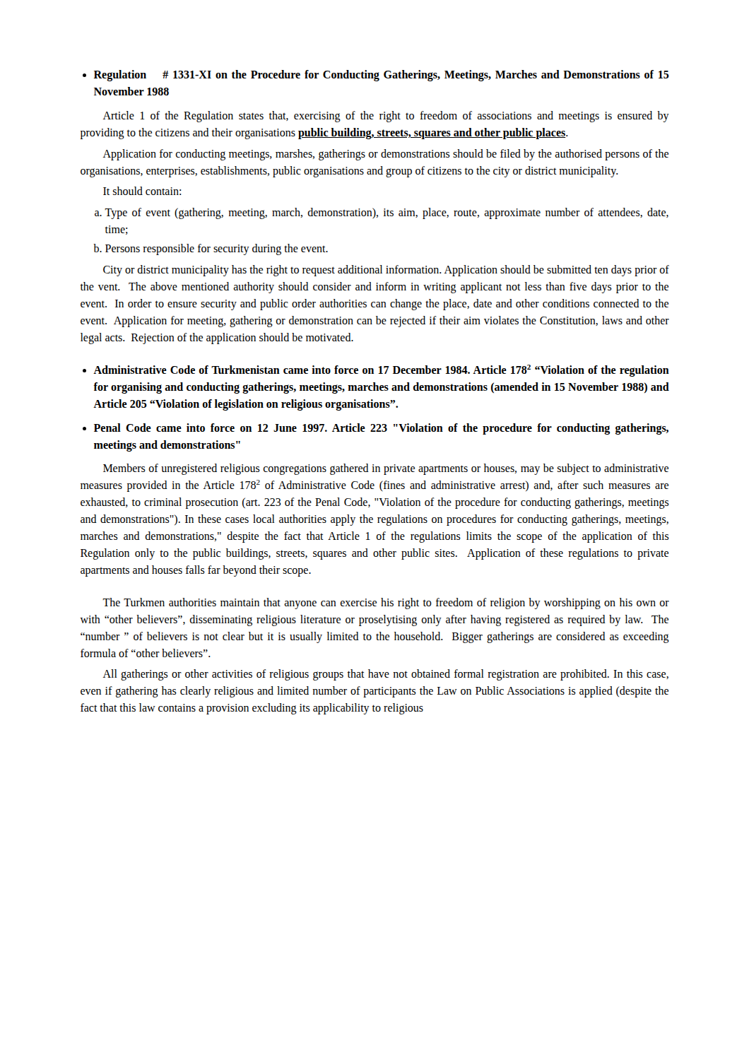Regulation # 1331-XI on the Procedure for Conducting Gatherings, Meetings, Marches and Demonstrations of 15 November 1988
Article 1 of the Regulation states that, exercising of the right to freedom of associations and meetings is ensured by providing to the citizens and their organisations public building, streets, squares and other public places.
Application for conducting meetings, marshes, gatherings or demonstrations should be filed by the authorised persons of the organisations, enterprises, establishments, public organisations and group of citizens to the city or district municipality.
It should contain:
Type of event (gathering, meeting, march, demonstration), its aim, place, route, approximate number of attendees, date, time;
Persons responsible for security during the event.
City or district municipality has the right to request additional information. Application should be submitted ten days prior of the vent. The above mentioned authority should consider and inform in writing applicant not less than five days prior to the event. In order to ensure security and public order authorities can change the place, date and other conditions connected to the event. Application for meeting, gathering or demonstration can be rejected if their aim violates the Constitution, laws and other legal acts. Rejection of the application should be motivated.
Administrative Code of Turkmenistan came into force on 17 December 1984. Article 1782 “Violation of the regulation for organising and conducting gatherings, meetings, marches and demonstrations (amended in 15 November 1988) and Article 205 “Violation of legislation on religious organisations”.
Penal Code came into force on 12 June 1997. Article 223 "Violation of the procedure for conducting gatherings, meetings and demonstrations"
Members of unregistered religious congregations gathered in private apartments or houses, may be subject to administrative measures provided in the Article 1782 of Administrative Code (fines and administrative arrest) and, after such measures are exhausted, to criminal prosecution (art. 223 of the Penal Code, "Violation of the procedure for conducting gatherings, meetings and demonstrations"). In these cases local authorities apply the regulations on procedures for conducting gatherings, meetings, marches and demonstrations," despite the fact that Article 1 of the regulations limits the scope of the application of this Regulation only to the public buildings, streets, squares and other public sites. Application of these regulations to private apartments and houses falls far beyond their scope.
The Turkmen authorities maintain that anyone can exercise his right to freedom of religion by worshipping on his own or with “other believers”, disseminating religious literature or proselytising only after having registered as required by law. The “number ” of believers is not clear but it is usually limited to the household. Bigger gatherings are considered as exceeding formula of “other believers”.
All gatherings or other activities of religious groups that have not obtained formal registration are prohibited. In this case, even if gathering has clearly religious and limited number of participants the Law on Public Associations is applied (despite the fact that this law contains a provision excluding its applicability to religious